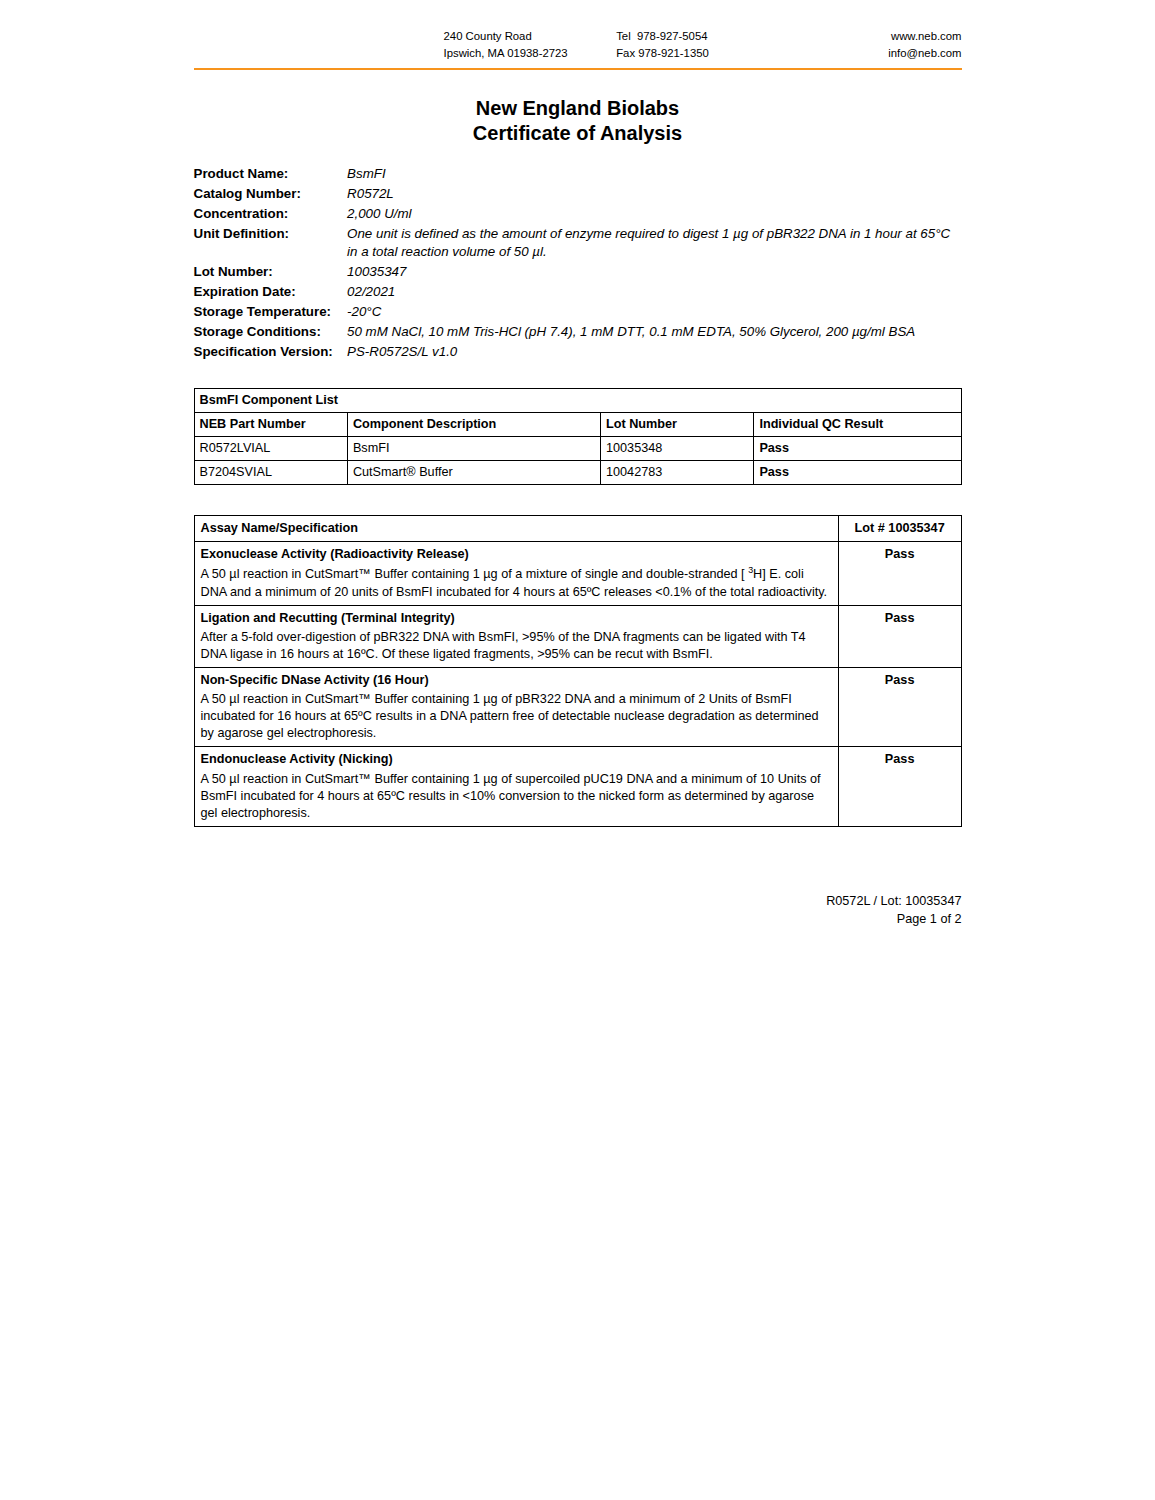240 County Road
Ipswich, MA 01938-2723
Tel 978-927-5054
Fax 978-921-1350
www.neb.com
info@neb.com
New England BiolabsCertificate of Analysis
| Product Name: | BsmFI |
| Catalog Number: | R0572L |
| Concentration: | 2,000 U/ml |
| Unit Definition: | One unit is defined as the amount of enzyme required to digest 1 µg of pBR322 DNA in 1 hour at 65°C in a total reaction volume of 50 µl. |
| Lot Number: | 10035347 |
| Expiration Date: | 02/2021 |
| Storage Temperature: | -20°C |
| Storage Conditions: | 50 mM NaCl, 10 mM Tris-HCl (pH 7.4), 1 mM DTT, 0.1 mM EDTA, 50% Glycerol, 200 µg/ml BSA |
| Specification Version: | PS-R0572S/L v1.0 |
BsmFI Component List
| NEB Part Number | Component Description | Lot Number | Individual QC Result |
| --- | --- | --- | --- |
| R0572LVIAL | BsmFI | 10035348 | Pass |
| B7204SVIAL | CutSmart® Buffer | 10042783 | Pass |
| Assay Name/Specification | Lot # 10035347 |
| --- | --- |
| Exonuclease Activity (Radioactivity Release) A 50 µl reaction in CutSmart™ Buffer containing 1 µg of a mixture of single and double-stranded [ 3 H] E. coli DNA and a minimum of 20 units of BsmFI incubated for 4 hours at 65ºC releases <0.1% of the total radioactivity. | Pass |
| Ligation and Recutting (Terminal Integrity) After a 5-fold over-digestion of pBR322 DNA with BsmFI, >95% of the DNA fragments can be ligated with T4 DNA ligase in 16 hours at 16ºC. Of these ligated fragments, >95% can be recut with BsmFI. | Pass |
| Non-Specific DNase Activity (16 Hour) A 50 µl reaction in CutSmart™ Buffer containing 1 µg of pBR322 DNA and a minimum of 2 Units of BsmFI incubated for 16 hours at 65ºC results in a DNA pattern free of detectable nuclease degradation as determined by agarose gel electrophoresis. | Pass |
| Endonuclease Activity (Nicking) A 50 µl reaction in CutSmart™ Buffer containing 1 µg of supercoiled pUC19 DNA and a minimum of 10 Units of BsmFI incubated for 4 hours at 65ºC results in <10% conversion to the nicked form as determined by agarose gel electrophoresis. | Pass |
R0572L / Lot: 10035347
Page 1 of 2